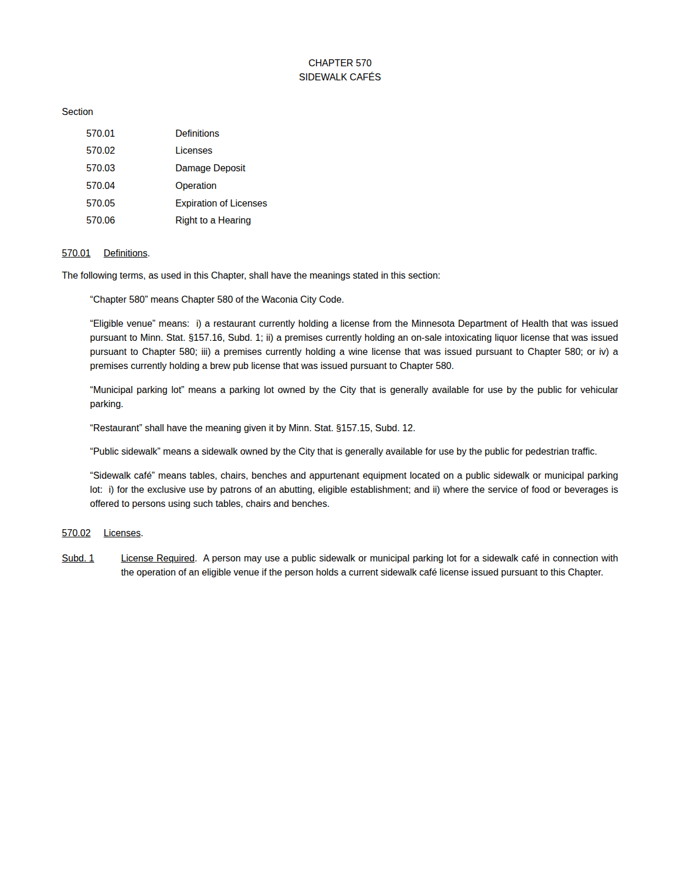CHAPTER 570
SIDEWALK CAFÉS
Section
| 570.01 | Definitions |
| 570.02 | Licenses |
| 570.03 | Damage Deposit |
| 570.04 | Operation |
| 570.05 | Expiration of Licenses |
| 570.06 | Right to a Hearing |
570.01 Definitions.
The following terms, as used in this Chapter, shall have the meanings stated in this section:
“Chapter 580” means Chapter 580 of the Waconia City Code.
“Eligible venue” means: i) a restaurant currently holding a license from the Minnesota Department of Health that was issued pursuant to Minn. Stat. §157.16, Subd. 1; ii) a premises currently holding an on-sale intoxicating liquor license that was issued pursuant to Chapter 580; iii) a premises currently holding a wine license that was issued pursuant to Chapter 580; or iv) a premises currently holding a brew pub license that was issued pursuant to Chapter 580.
“Municipal parking lot” means a parking lot owned by the City that is generally available for use by the public for vehicular parking.
“Restaurant” shall have the meaning given it by Minn. Stat. §157.15, Subd. 12.
“Public sidewalk” means a sidewalk owned by the City that is generally available for use by the public for pedestrian traffic.
“Sidewalk café” means tables, chairs, benches and appurtenant equipment located on a public sidewalk or municipal parking lot: i) for the exclusive use by patrons of an abutting, eligible establishment; and ii) where the service of food or beverages is offered to persons using such tables, chairs and benches.
570.02 Licenses.
Subd. 1
License Required. A person may use a public sidewalk or municipal parking lot for a sidewalk café in connection with the operation of an eligible venue if the person holds a current sidewalk café license issued pursuant to this Chapter.